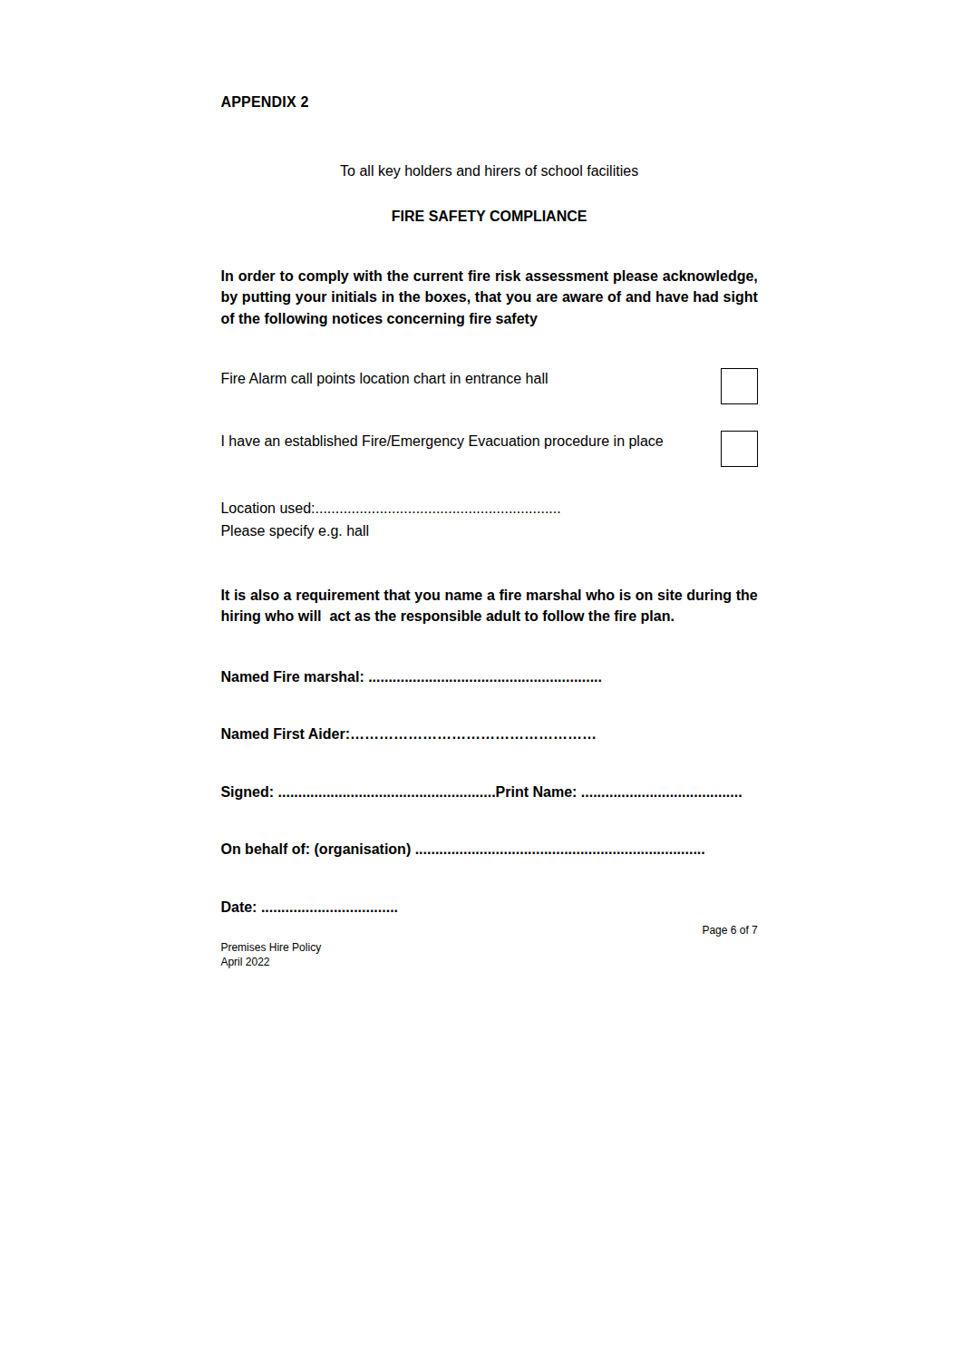APPENDIX 2
To all key holders and hirers of school facilities
FIRE SAFETY COMPLIANCE
In order to comply with the current fire risk assessment please acknowledge, by putting your initials in the boxes, that you are aware of and have had sight of the following notices concerning fire safety
Fire Alarm call points location chart in entrance hall
I have an established Fire/Emergency Evacuation procedure in place
Location used:.............................................................
Please specify e.g. hall
It is also a requirement that you name a fire marshal who is on site during the hiring who will act as the responsible adult to follow the fire plan.
Named Fire marshal: ..........................................................
Named First Aider:……………………………………………
Signed: ......................................................Print Name: ........................................
On behalf of: (organisation) ........................................................................
Date: ..................................
Page 6 of 7
Premises Hire Policy
April 2022